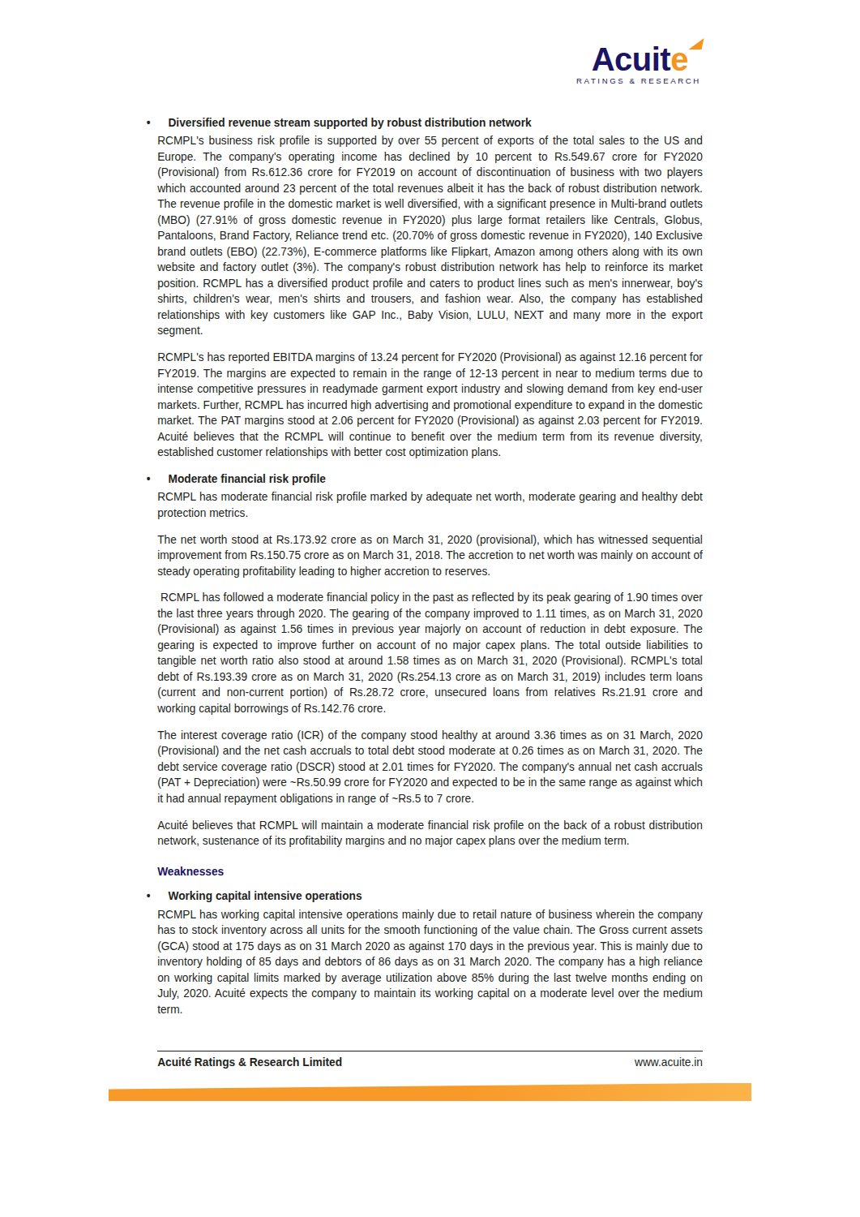Acuite
RATINGS & RESEARCH
Diversified revenue stream supported by robust distribution network
RCMPL's business risk profile is supported by over 55 percent of exports of the total sales to the US and Europe. The company's operating income has declined by 10 percent to Rs.549.67 crore for FY2020 (Provisional) from Rs.612.36 crore for FY2019 on account of discontinuation of business with two players which accounted around 23 percent of the total revenues albeit it has the back of robust distribution network. The revenue profile in the domestic market is well diversified, with a significant presence in Multi-brand outlets (MBO) (27.91% of gross domestic revenue in FY2020) plus large format retailers like Centrals, Globus, Pantaloons, Brand Factory, Reliance trend etc. (20.70% of gross domestic revenue in FY2020), 140 Exclusive brand outlets (EBO) (22.73%), E-commerce platforms like Flipkart, Amazon among others along with its own website and factory outlet (3%). The company's robust distribution network has help to reinforce its market position. RCMPL has a diversified product profile and caters to product lines such as men's innerwear, boy's shirts, children's wear, men's shirts and trousers, and fashion wear. Also, the company has established relationships with key customers like GAP Inc., Baby Vision, LULU, NEXT and many more in the export segment.
RCMPL's has reported EBITDA margins of 13.24 percent for FY2020 (Provisional) as against 12.16 percent for FY2019. The margins are expected to remain in the range of 12-13 percent in near to medium terms due to intense competitive pressures in readymade garment export industry and slowing demand from key end-user markets. Further, RCMPL has incurred high advertising and promotional expenditure to expand in the domestic market. The PAT margins stood at 2.06 percent for FY2020 (Provisional) as against 2.03 percent for FY2019. Acuité believes that the RCMPL will continue to benefit over the medium term from its revenue diversity, established customer relationships with better cost optimization plans.
Moderate financial risk profile
RCMPL has moderate financial risk profile marked by adequate net worth, moderate gearing and healthy debt protection metrics.
The net worth stood at Rs.173.92 crore as on March 31, 2020 (provisional), which has witnessed sequential improvement from Rs.150.75 crore as on March 31, 2018. The accretion to net worth was mainly on account of steady operating profitability leading to higher accretion to reserves.
RCMPL has followed a moderate financial policy in the past as reflected by its peak gearing of 1.90 times over the last three years through 2020. The gearing of the company improved to 1.11 times, as on March 31, 2020 (Provisional) as against 1.56 times in previous year majorly on account of reduction in debt exposure. The gearing is expected to improve further on account of no major capex plans. The total outside liabilities to tangible net worth ratio also stood at around 1.58 times as on March 31, 2020 (Provisional). RCMPL's total debt of Rs.193.39 crore as on March 31, 2020 (Rs.254.13 crore as on March 31, 2019) includes term loans (current and non-current portion) of Rs.28.72 crore, unsecured loans from relatives Rs.21.91 crore and working capital borrowings of Rs.142.76 crore.
The interest coverage ratio (ICR) of the company stood healthy at around 3.36 times as on 31 March, 2020 (Provisional) and the net cash accruals to total debt stood moderate at 0.26 times as on March 31, 2020. The debt service coverage ratio (DSCR) stood at 2.01 times for FY2020. The company's annual net cash accruals (PAT + Depreciation) were ~Rs.50.99 crore for FY2020 and expected to be in the same range as against which it had annual repayment obligations in range of ~Rs.5 to 7 crore.
Acuité believes that RCMPL will maintain a moderate financial risk profile on the back of a robust distribution network, sustenance of its profitability margins and no major capex plans over the medium term.
Weaknesses
Working capital intensive operations
RCMPL has working capital intensive operations mainly due to retail nature of business wherein the company has to stock inventory across all units for the smooth functioning of the value chain. The Gross current assets (GCA) stood at 175 days as on 31 March 2020 as against 170 days in the previous year. This is mainly due to inventory holding of 85 days and debtors of 86 days as on 31 March 2020. The company has a high reliance on working capital limits marked by average utilization above 85% during the last twelve months ending on July, 2020. Acuité expects the company to maintain its working capital on a moderate level over the medium term.
Acuité Ratings & Research Limited
www.acuite.in